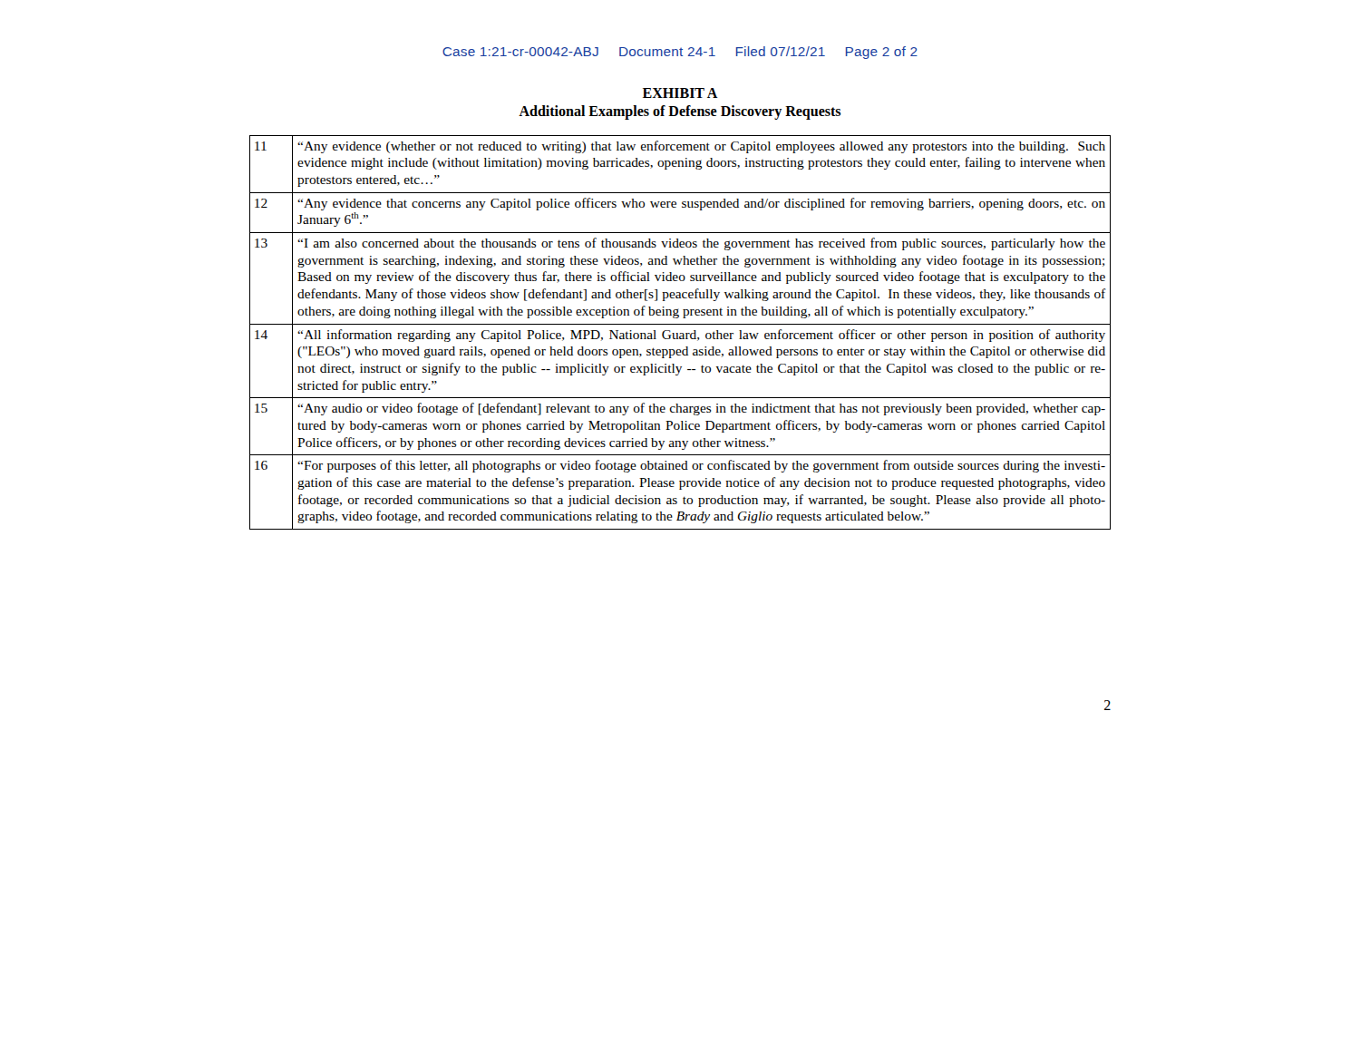Case 1:21-cr-00042-ABJ Document 24-1 Filed 07/12/21 Page 2 of 2
EXHIBIT A
Additional Examples of Defense Discovery Requests
| 11 | “Any evidence (whether or not reduced to writing) that law enforcement or Capitol employees allowed any protestors into the building. Such evidence might include (without limitation) moving barricades, opening doors, instructing protestors they could enter, failing to intervene when protestors entered, etc…” |
| 12 | “Any evidence that concerns any Capitol police officers who were suspended and/or disciplined for removing barriers, opening doors, etc. on January 6 th .” |
| 13 | “I am also concerned about the thousands or tens of thousands videos the government has received from public sources, particularly how the government is searching, indexing, and storing these videos, and whether the government is withholding any video footage in its possession; Based on my review of the discovery thus far, there is official video surveillance and publicly sourced video footage that is exculpatory to the defendants. Many of those videos show [defendant] and other[s] peacefully walking around the Capitol. In these videos, they, like thousands of others, are doing nothing illegal with the possible exception of being present in the building, all of which is potentially exculpatory.” |
| 14 | “All information regarding any Capitol Police, MPD, National Guard, other law enforcement officer or other person in position of authority ("LEOs") who moved guard rails, opened or held doors open, stepped aside, allowed persons to enter or stay within the Capitol or otherwise did not direct, instruct or signify to the public -- implicitly or explicitly -- to vacate the Capitol or that the Capitol was closed to the public or restricted for public entry.” |
| 15 | “Any audio or video footage of [defendant] relevant to any of the charges in the indictment that has not previously been provided, whether captured by body-cameras worn or phones carried by Metropolitan Police Department officers, by body-cameras worn or phones carried Capitol Police officers, or by phones or other recording devices carried by any other witness.” |
| 16 | “For purposes of this letter, all photographs or video footage obtained or confiscated by the government from outside sources during the investigation of this case are material to the defense’s preparation. Please provide notice of any decision not to produce requested photographs, video footage, or recorded communications so that a judicial decision as to production may, if warranted, be sought. Please also provide all photographs, video footage, and recorded communications relating to the Brady and Giglio requests articulated below.” |
2